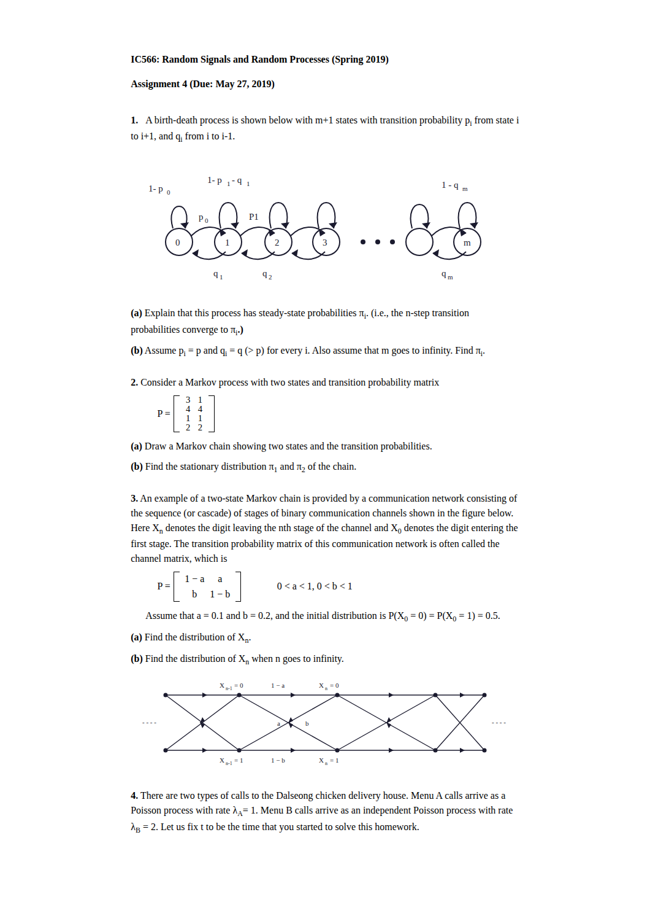IC566: Random Signals and Random Processes (Spring 2019)
Assignment 4 (Due: May 27, 2019)
1. A birth-death process is shown below with m+1 states with transition probability pi from state i to i+1, and qi from i to i-1.
1- p0 1- p1- q1 1 - qm p0 P1 q1 q2 qm 0 1 2 3 m
(a) Explain that this process has steady-state probabilities πi. (i.e., the n-step transition probabilities converge to πi.)
(b) Assume pi = p and qi = q (> p) for every i. Also assume that m goes to infinity. Find πi.
2. Consider a Markov process with two states and transition probability matrix
P =
| 3 4 | 1 4 |
| 1 2 | 1 2 |
(a) Draw a Markov chain showing two states and the transition probabilities.
(b) Find the stationary distribution π1 and π2 of the chain.
3. An example of a two-state Markov chain is provided by a communication network consisting of the sequence (or cascade) of stages of binary communication channels shown in the figure below. Here Xn denotes the digit leaving the nth stage of the channel and X0 denotes the digit entering the first stage. The transition probability matrix of this communication network is often called the channel matrix, which is
P =
| 1 − a | a |
| b | 1 − b |
0 < a < 1, 0 < b < 1
Assume that a = 0.1 and b = 0.2, and the initial distribution is P(X0 = 0) = P(X0 = 1) = 0.5.
(a) Find the distribution of Xn.
(b) Find the distribution of Xn when n goes to infinity.
Xn-1= 0 1 − a Xn= 0 a b Xn-1= 1 1 − b Xn= 1 - - - - - - - -
4. There are two types of calls to the Dalseong chicken delivery house. Menu A calls arrive as a Poisson process with rate λA= 1. Menu B calls arrive as an independent Poisson process with rate λB = 2. Let us fix t to be the time that you started to solve this homework.